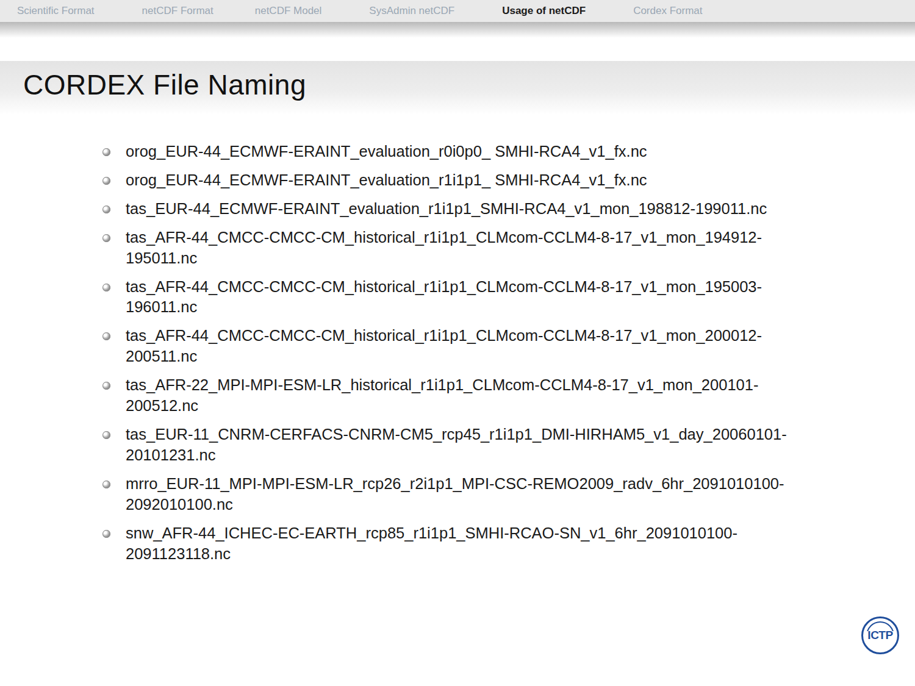Scientific Format netCDF Format netCDF Model SysAdmin netCDF Usage of netCDF Cordex Format
CORDEX File Naming
orog_EUR-44_ECMWF-ERAINT_evaluation_r0i0p0_ SMHI-RCA4_v1_fx.nc
orog_EUR-44_ECMWF-ERAINT_evaluation_r1i1p1_ SMHI-RCA4_v1_fx.nc
tas_EUR-44_ECMWF-ERAINT_evaluation_r1i1p1_SMHI-RCA4_v1_mon_198812-199011.nc
tas_AFR-44_CMCC-CMCC-CM_historical_r1i1p1_CLMcom-CCLM4-8-17_v1_mon_194912-195011.nc
tas_AFR-44_CMCC-CMCC-CM_historical_r1i1p1_CLMcom-CCLM4-8-17_v1_mon_195003-196011.nc
tas_AFR-44_CMCC-CMCC-CM_historical_r1i1p1_CLMcom-CCLM4-8-17_v1_mon_200012-200511.nc
tas_AFR-22_MPI-MPI-ESM-LR_historical_r1i1p1_CLMcom-CCLM4-8-17_v1_mon_200101-200512.nc
tas_EUR-11_CNRM-CERFACS-CNRM-CM5_rcp45_r1i1p1_DMI-HIRHAM5_v1_day_20060101-20101231.nc
mrro_EUR-11_MPI-MPI-ESM-LR_rcp26_r2i1p1_MPI-CSC-REMO2009_radv_6hr_2091010100-2092010100.nc
snw_AFR-44_ICHEC-EC-EARTH_rcp85_r1i1p1_SMHI-RCAO-SN_v1_6hr_2091010100-2091123118.nc
ICTP